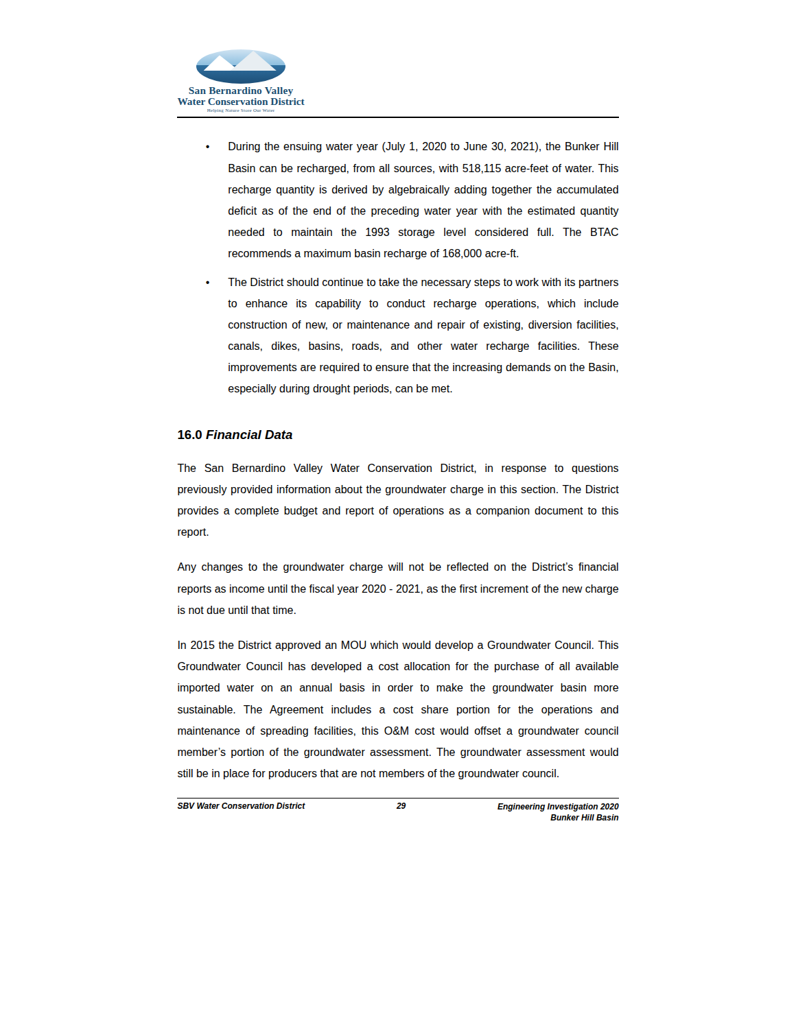San Bernardino Valley
Water Conservation District
Helping Nature Store Our Water
During the ensuing water year (July 1, 2020 to June 30, 2021), the Bunker Hill Basin can be recharged, from all sources, with 518,115 acre-feet of water. This recharge quantity is derived by algebraically adding together the accumulated deficit as of the end of the preceding water year with the estimated quantity needed to maintain the 1993 storage level considered full. The BTAC recommends a maximum basin recharge of 168,000 acre-ft.
The District should continue to take the necessary steps to work with its partners to enhance its capability to conduct recharge operations, which include construction of new, or maintenance and repair of existing, diversion facilities, canals, dikes, basins, roads, and other water recharge facilities. These improvements are required to ensure that the increasing demands on the Basin, especially during drought periods, can be met.
16.0 Financial Data
The San Bernardino Valley Water Conservation District, in response to questions previously provided information about the groundwater charge in this section. The District provides a complete budget and report of operations as a companion document to this report.
Any changes to the groundwater charge will not be reflected on the District’s financial reports as income until the fiscal year 2020 - 2021, as the first increment of the new charge is not due until that time.
In 2015 the District approved an MOU which would develop a Groundwater Council. This Groundwater Council has developed a cost allocation for the purchase of all available imported water on an annual basis in order to make the groundwater basin more sustainable. The Agreement includes a cost share portion for the operations and maintenance of spreading facilities, this O&M cost would offset a groundwater council member’s portion of the groundwater assessment. The groundwater assessment would still be in place for producers that are not members of the groundwater council.
SBV Water Conservation District
29
Engineering Investigation 2020
Bunker Hill Basin